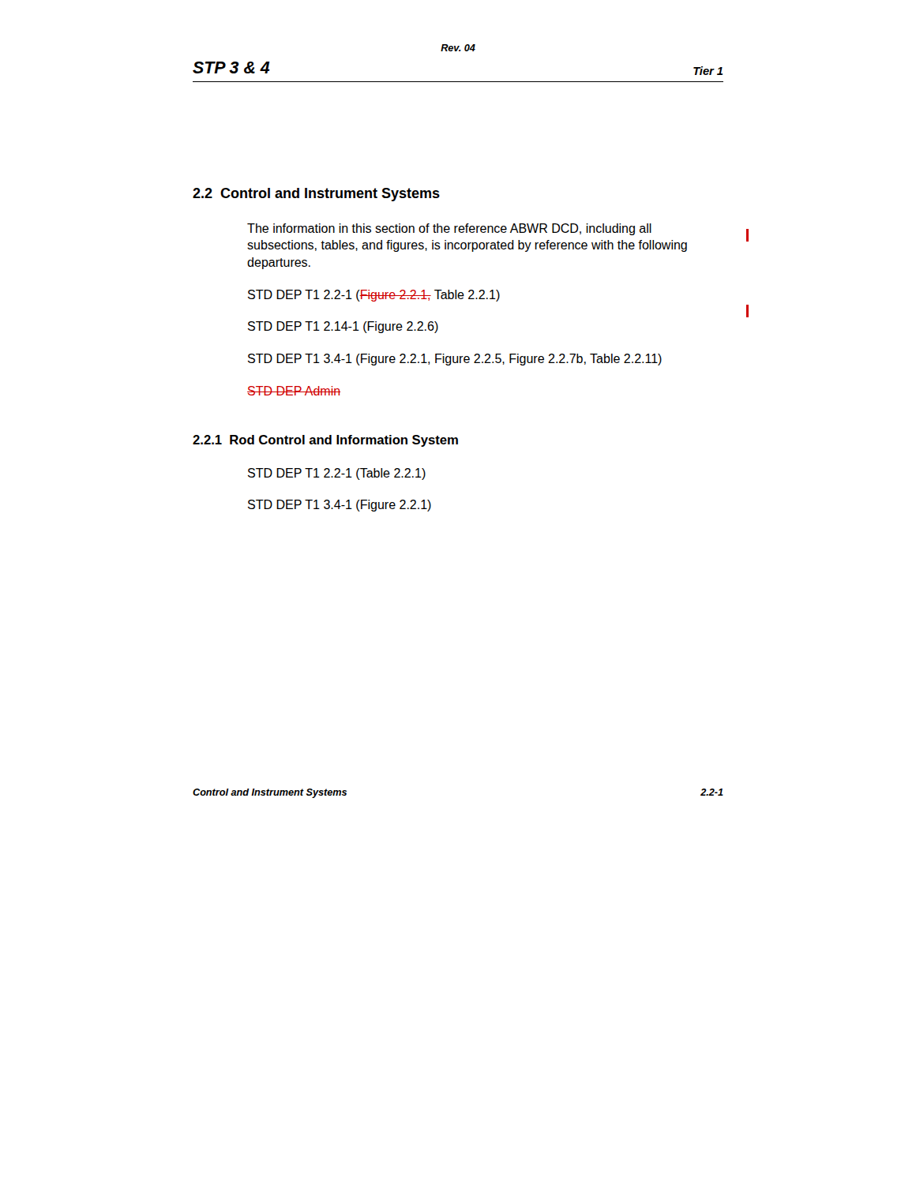Rev. 04
STP 3 & 4
Tier 1
2.2 Control and Instrument Systems
The information in this section of the reference ABWR DCD, including all subsections, tables, and figures, is incorporated by reference with the following departures.
STD DEP T1 2.2-1 (Figure 2.2.1, Table 2.2.1)
STD DEP T1 2.14-1 (Figure 2.2.6)
STD DEP T1 3.4-1 (Figure 2.2.1, Figure 2.2.5, Figure 2.2.7b, Table 2.2.11)
STD DEP Admin
2.2.1 Rod Control and Information System
STD DEP T1 2.2-1 (Table 2.2.1)
STD DEP T1 3.4-1 (Figure 2.2.1)
Control and Instrument Systems
2.2-1